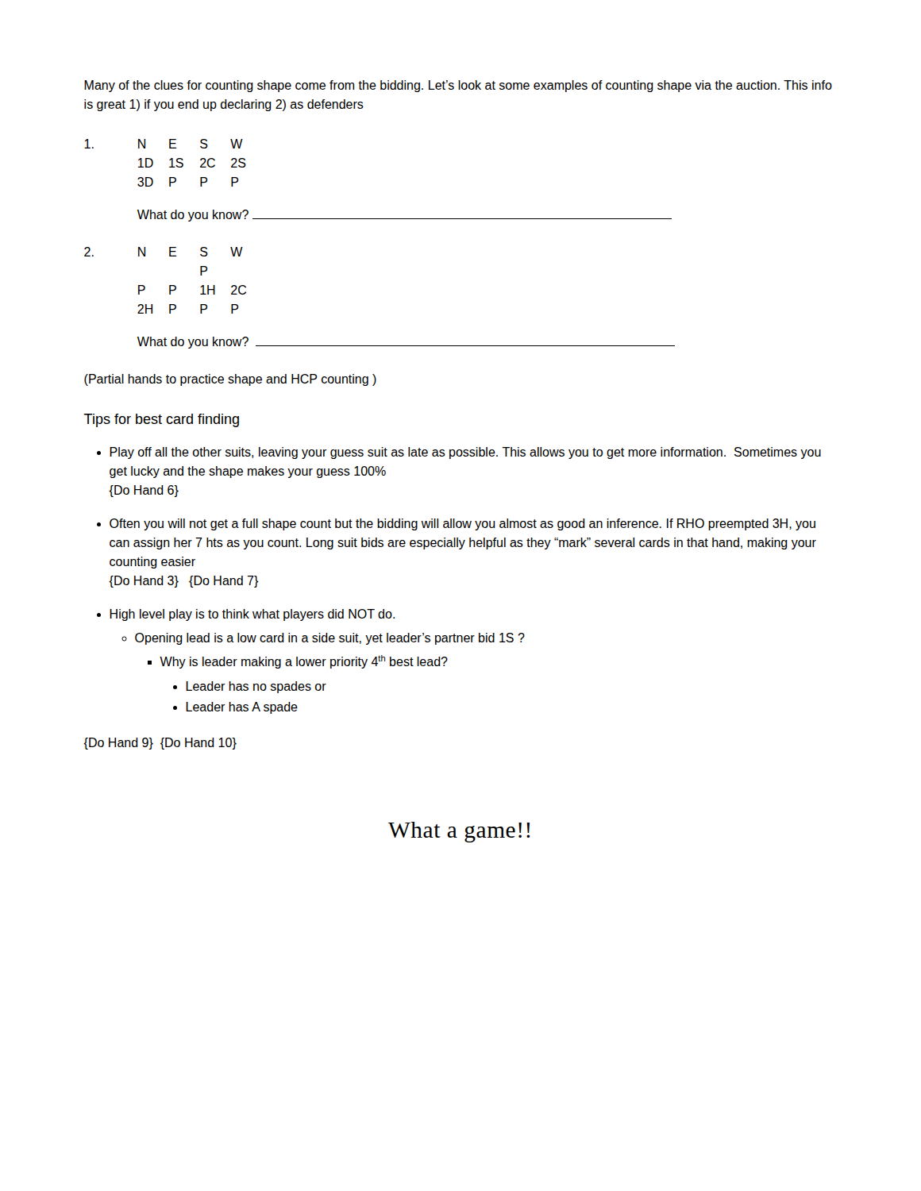Many of the clues for counting shape come from the bidding. Let’s look at some examples of counting shape via the auction. This info is great 1) if you end up declaring 2) as defenders
1.
| N | E | S | W |
| 1D | 1S | 2C | 2S |
| 3D | P | P | P |
What do you know?
2.
| N | E | S | W |
| | | P | |
| P | P | 1H | 2C |
| 2H | P | P | P |
What do you know?
(Partial hands to practice shape and HCP counting )
Tips for best card finding
Play off all the other suits, leaving your guess suit as late as possible. This allows you to get more information. Sometimes you get lucky and the shape makes your guess 100%
{Do Hand 6}
Often you will not get a full shape count but the bidding will allow you almost as good an inference. If RHO preempted 3H, you can assign her 7 hts as you count. Long suit bids are especially helpful as they “mark” several cards in that hand, making your counting easier
{Do Hand 3} {Do Hand 7}
High level play is to think what players did NOT do.
Opening lead is a low card in a side suit, yet leader’s partner bid 1S ?
Why is leader making a lower priority 4th best lead?
Leader has no spades or
Leader has A spade
{Do Hand 9} {Do Hand 10}
What a game!!